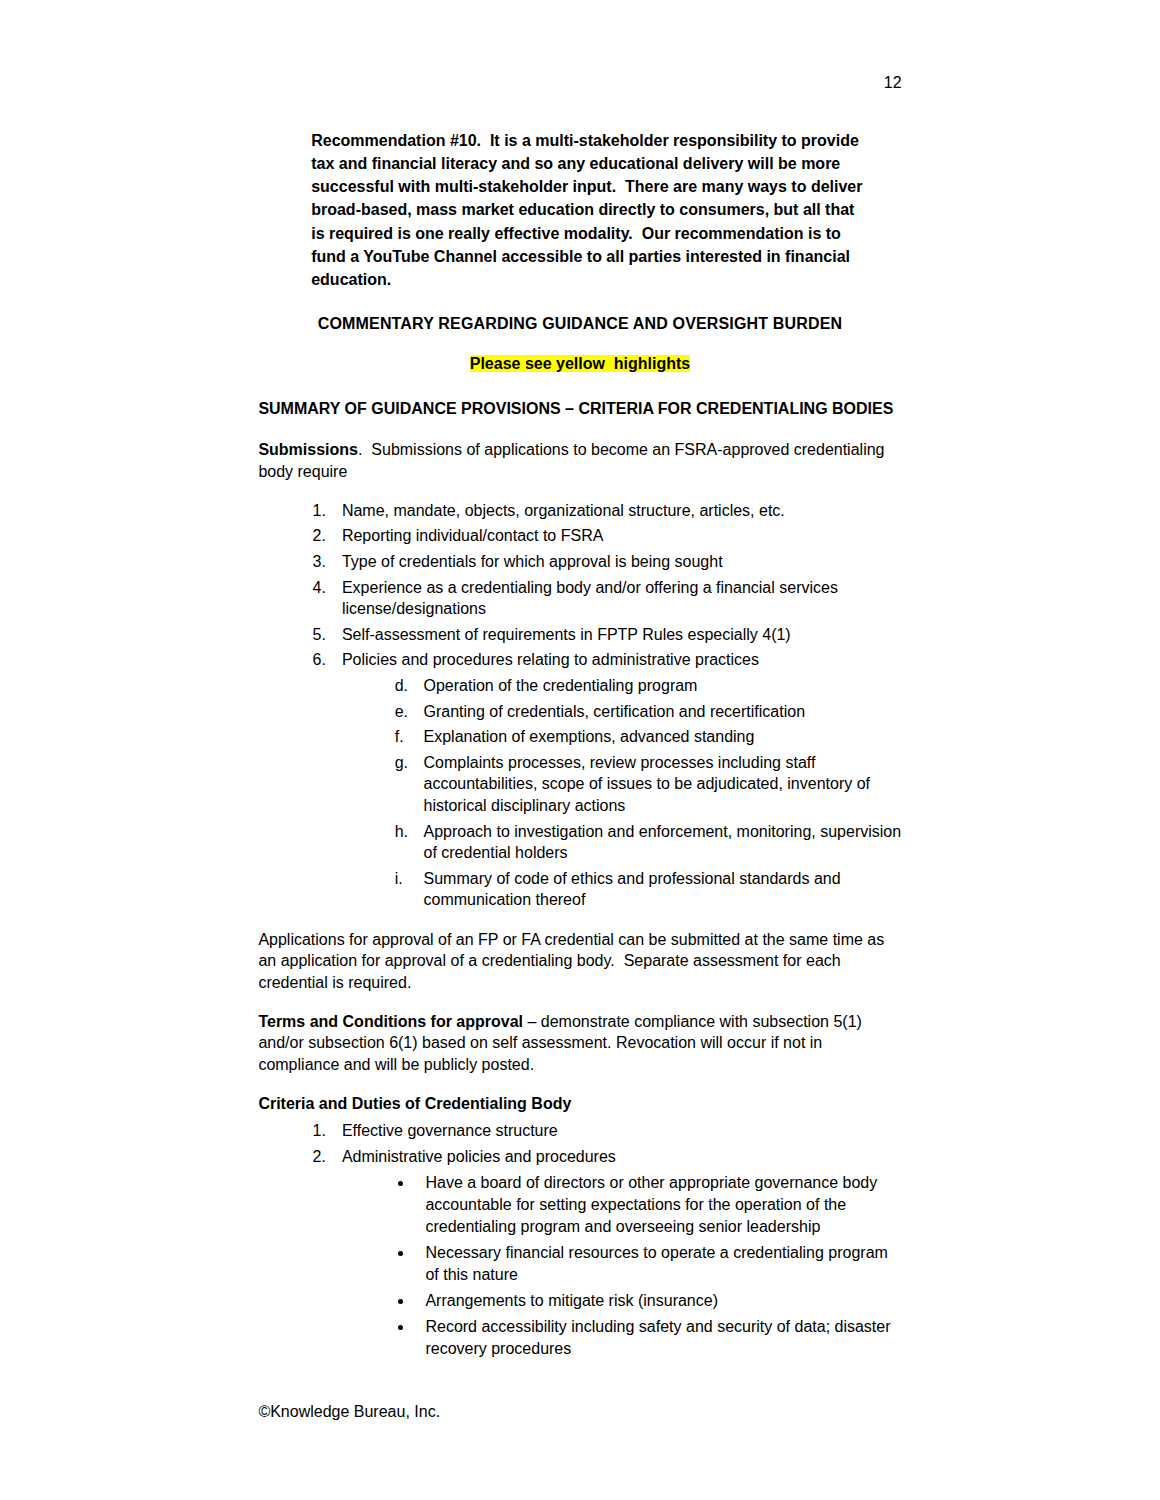12
Recommendation #10. It is a multi-stakeholder responsibility to provide tax and financial literacy and so any educational delivery will be more successful with multi-stakeholder input. There are many ways to deliver broad-based, mass market education directly to consumers, but all that is required is one really effective modality. Our recommendation is to fund a YouTube Channel accessible to all parties interested in financial education.
COMMENTARY REGARDING GUIDANCE AND OVERSIGHT BURDEN
Please see yellow highlights
SUMMARY OF GUIDANCE PROVISIONS – CRITERIA FOR CREDENTIALING BODIES
Submissions. Submissions of applications to become an FSRA-approved credentialing body require
Name, mandate, objects, organizational structure, articles, etc.
Reporting individual/contact to FSRA
Type of credentials for which approval is being sought
Experience as a credentialing body and/or offering a financial services license/designations
Self-assessment of requirements in FPTP Rules especially 4(1)
Policies and procedures relating to administrative practices
Operation of the credentialing program
Granting of credentials, certification and recertification
Explanation of exemptions, advanced standing
Complaints processes, review processes including staff accountabilities, scope of issues to be adjudicated, inventory of historical disciplinary actions
Approach to investigation and enforcement, monitoring, supervision of credential holders
Summary of code of ethics and professional standards and communication thereof
Applications for approval of an FP or FA credential can be submitted at the same time as an application for approval of a credentialing body. Separate assessment for each credential is required.
Terms and Conditions for approval – demonstrate compliance with subsection 5(1) and/or subsection 6(1) based on self assessment. Revocation will occur if not in compliance and will be publicly posted.
Criteria and Duties of Credentialing Body
Effective governance structure
Administrative policies and procedures
Have a board of directors or other appropriate governance body accountable for setting expectations for the operation of the credentialing program and overseeing senior leadership
Necessary financial resources to operate a credentialing program of this nature
Arrangements to mitigate risk (insurance)
Record accessibility including safety and security of data; disaster recovery procedures
©Knowledge Bureau, Inc.